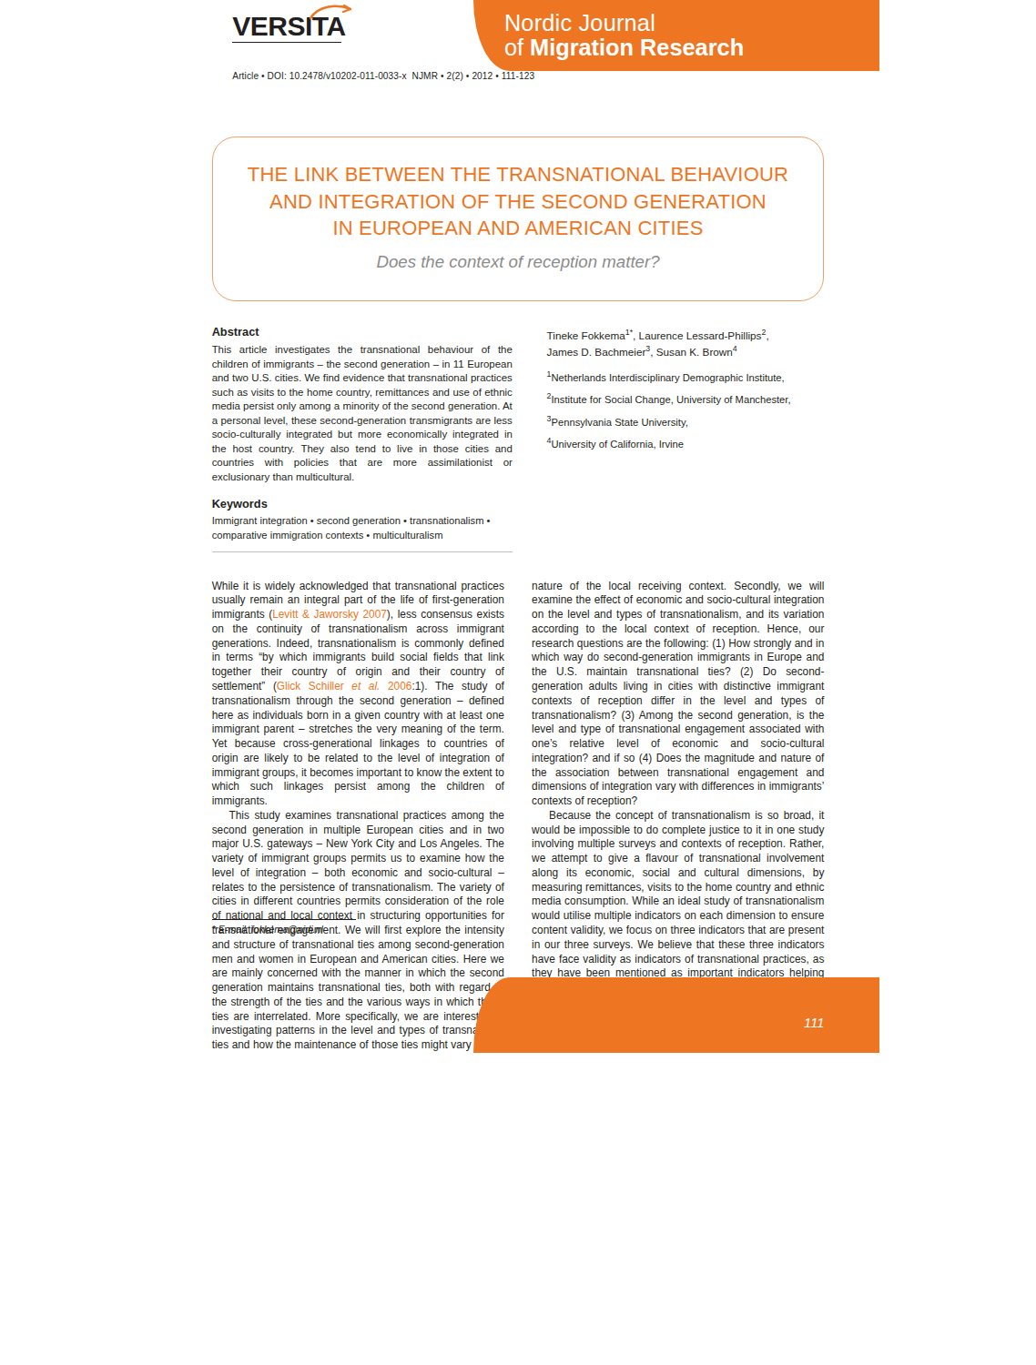VERSITA
Nordic Journal
of Migration Research
Article • DOI: 10.2478/v10202-011-0033-x NJMR • 2(2) • 2012 • 111-123
The link between the transnational behaviour
and integration of the second generation
in European and American cities
Does the context of reception matter?
Abstract
This article investigates the transnational behaviour of the children of immigrants – the second generation – in 11 European and two U.S. cities. We find evidence that transnational practices such as visits to the home country, remittances and use of ethnic media persist only among a minority of the second generation. At a personal level, these second-generation transmigrants are less socio-culturally integrated but more economically integrated in the host country. They also tend to live in those cities and countries with policies that are more assimilationist or exclusionary than multicultural.
Keywords
Immigrant integration • second generation • transnationalism • comparative immigration contexts • multiculturalism
Tineke Fokkema1*, Laurence Lessard-Phillips2,
James D. Bachmeier3, Susan K. Brown4
1Netherlands Interdisciplinary Demographic Institute,
2Institute for Social Change, University of Manchester,
3Pennsylvania State University,
4University of California, Irvine
While it is widely acknowledged that transnational practices usually remain an integral part of the life of first-generation immigrants (Levitt & Jaworsky 2007), less consensus exists on the continuity of transnationalism across immigrant generations. Indeed, transnationalism is commonly defined in terms “by which immigrants build social fields that link together their country of origin and their country of settlement” (Glick Schiller et al. 2006:1). The study of transnationalism through the second generation – defined here as individuals born in a given country with at least one immigrant parent – stretches the very meaning of the term. Yet because cross-generational linkages to countries of origin are likely to be related to the level of integration of immigrant groups, it becomes important to know the extent to which such linkages persist among the children of immigrants.
This study examines transnational practices among the second generation in multiple European cities and in two major U.S. gateways – New York City and Los Angeles. The variety of immigrant groups permits us to examine how the level of integration – both economic and socio-cultural – relates to the persistence of transnationalism. The variety of cities in different countries permits consideration of the role of national and local context in structuring opportunities for transnational engagement. We will first explore the intensity and structure of transnational ties among second-generation men and women in European and American cities. Here we are mainly concerned with the manner in which the second generation maintains transnational ties, both with regard to the strength of the ties and the various ways in which these ties are interrelated. More specifically, we are interested in investigating patterns in the level and types of transnational ties and how the maintenance of those ties might vary by the nature of the local receiving context. Secondly, we will examine the effect of economic and socio-cultural integration on the level and types of transnationalism, and its variation according to the local context of reception. Hence, our research questions are the following: (1) How strongly and in which way do second-generation immigrants in Europe and the U.S. maintain transnational ties? (2) Do second-generation adults living in cities with distinctive immigrant contexts of reception differ in the level and types of transnationalism? (3) Among the second generation, is the level and type of transnational engagement associated with one’s relative level of economic and socio-cultural integration? and if so (4) Does the magnitude and nature of the association between transnational engagement and dimensions of integration vary with differences in immigrants’ contexts of reception?
Because the concept of transnationalism is so broad, it would be impossible to do complete justice to it in one study involving multiple surveys and contexts of reception. Rather, we attempt to give a flavour of transnational involvement along its economic, social and cultural dimensions, by measuring remittances, visits to the home country and ethnic media consumption. While an ideal study of transnationalism would utilise multiple indicators on each dimension to ensure content validity, we focus on three indicators that are present in our three surveys. We believe that these three indicators have face validity as indicators of transnational practices, as they have been mentioned as important indicators helping the preservation of ties to the parents’ country of origin in existing research (Louie 2006; Kasinitz et al. 2002; Kasinitz et al. 2008; Rumbaut 2002) and are sufficient for an informative examination
* E-mail: fokkema@nidi.nl
111